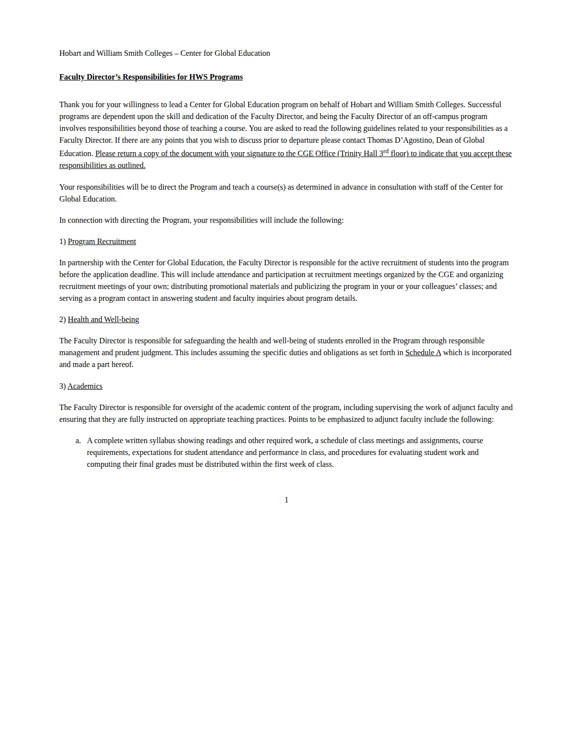Hobart and William Smith Colleges – Center for Global Education
Faculty Director’s Responsibilities for HWS Programs
Thank you for your willingness to lead a Center for Global Education program on behalf of Hobart and William Smith Colleges. Successful programs are dependent upon the skill and dedication of the Faculty Director, and being the Faculty Director of an off-campus program involves responsibilities beyond those of teaching a course. You are asked to read the following guidelines related to your responsibilities as a Faculty Director. If there are any points that you wish to discuss prior to departure please contact Thomas D’Agostino, Dean of Global Education. Please return a copy of the document with your signature to the CGE Office (Trinity Hall 3rd floor) to indicate that you accept these responsibilities as outlined.
Your responsibilities will be to direct the Program and teach a course(s) as determined in advance in consultation with staff of the Center for Global Education.
In connection with directing the Program, your responsibilities will include the following:
1) Program Recruitment
In partnership with the Center for Global Education, the Faculty Director is responsible for the active recruitment of students into the program before the application deadline. This will include attendance and participation at recruitment meetings organized by the CGE and organizing recruitment meetings of your own; distributing promotional materials and publicizing the program in your or your colleagues’ classes; and serving as a program contact in answering student and faculty inquiries about program details.
2) Health and Well-being
The Faculty Director is responsible for safeguarding the health and well-being of students enrolled in the Program through responsible management and prudent judgment. This includes assuming the specific duties and obligations as set forth in Schedule A which is incorporated and made a part hereof.
3) Academics
The Faculty Director is responsible for oversight of the academic content of the program, including supervising the work of adjunct faculty and ensuring that they are fully instructed on appropriate teaching practices. Points to be emphasized to adjunct faculty include the following:
A complete written syllabus showing readings and other required work, a schedule of class meetings and assignments, course requirements, expectations for student attendance and performance in class, and procedures for evaluating student work and computing their final grades must be distributed within the first week of class.
1